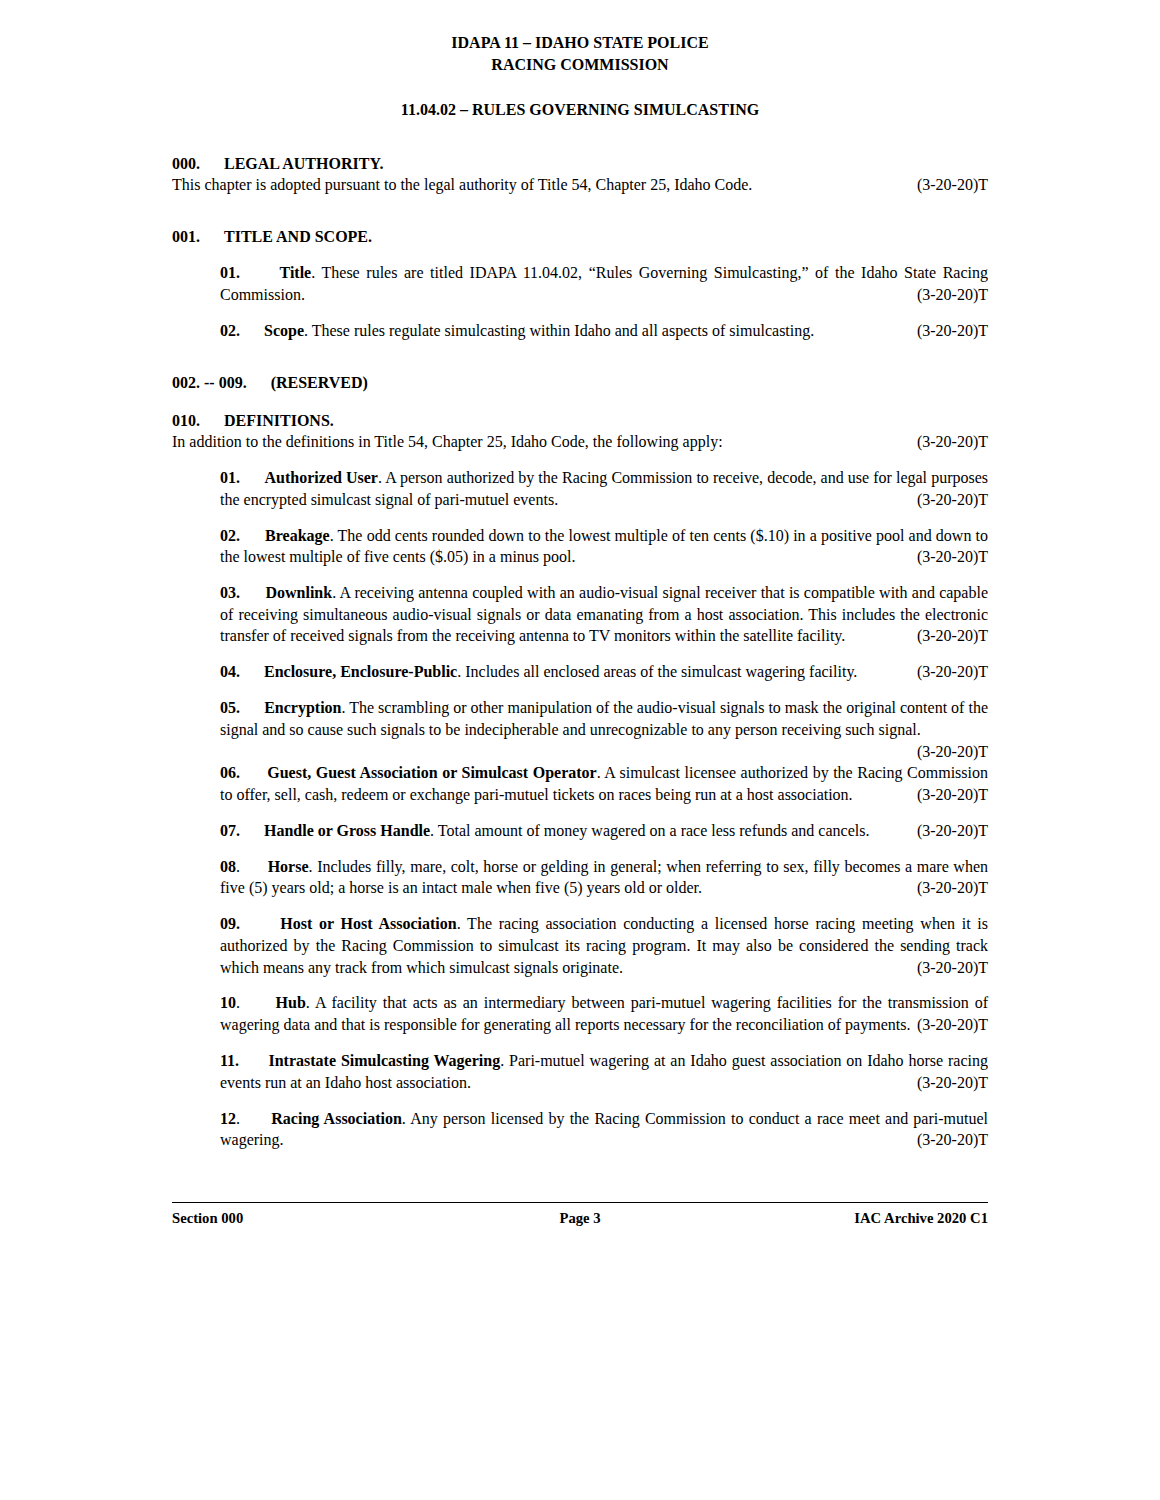IDAPA 11 – IDAHO STATE POLICE RACING COMMISSION
11.04.02 – RULES GOVERNING SIMULCASTING
000. LEGAL AUTHORITY.
This chapter is adopted pursuant to the legal authority of Title 54, Chapter 25, Idaho Code.(3-20-20)T
001. TITLE AND SCOPE.
01. Title. These rules are titled IDAPA 11.04.02, “Rules Governing Simulcasting,” of the Idaho State Racing Commission.(3-20-20)T
02. Scope. These rules regulate simulcasting within Idaho and all aspects of simulcasting.(3-20-20)T
002. -- 009. (RESERVED)
010. DEFINITIONS.
In addition to the definitions in Title 54, Chapter 25, Idaho Code, the following apply:(3-20-20)T
01. Authorized User. A person authorized by the Racing Commission to receive, decode, and use for legal purposes the encrypted simulcast signal of pari-mutuel events.(3-20-20)T
02. Breakage. The odd cents rounded down to the lowest multiple of ten cents ($.10) in a positive pool and down to the lowest multiple of five cents ($.05) in a minus pool.(3-20-20)T
03. Downlink. A receiving antenna coupled with an audio-visual signal receiver that is compatible with and capable of receiving simultaneous audio-visual signals or data emanating from a host association. This includes the electronic transfer of received signals from the receiving antenna to TV monitors within the satellite facility.(3-20-20)T
04. Enclosure, Enclosure-Public. Includes all enclosed areas of the simulcast wagering facility.(3-20-20)T
05. Encryption. The scrambling or other manipulation of the audio-visual signals to mask the original content of the signal and so cause such signals to be indecipherable and unrecognizable to any person receiving such signal.(3-20-20)T
06. Guest, Guest Association or Simulcast Operator. A simulcast licensee authorized by the Racing Commission to offer, sell, cash, redeem or exchange pari-mutuel tickets on races being run at a host association.(3-20-20)T
07. Handle or Gross Handle. Total amount of money wagered on a race less refunds and cancels.(3-20-20)T
08. Horse. Includes filly, mare, colt, horse or gelding in general; when referring to sex, filly becomes a mare when five (5) years old; a horse is an intact male when five (5) years old or older.(3-20-20)T
09. Host or Host Association. The racing association conducting a licensed horse racing meeting when it is authorized by the Racing Commission to simulcast its racing program. It may also be considered the sending track which means any track from which simulcast signals originate.(3-20-20)T
10. Hub. A facility that acts as an intermediary between pari-mutuel wagering facilities for the transmission of wagering data and that is responsible for generating all reports necessary for the reconciliation of payments.(3-20-20)T
11. Intrastate Simulcasting Wagering. Pari-mutuel wagering at an Idaho guest association on Idaho horse racing events run at an Idaho host association.(3-20-20)T
12. Racing Association. Any person licensed by the Racing Commission to conduct a race meet and pari-mutuel wagering.(3-20-20)T
Section 000
Page 3
IAC Archive 2020 C1